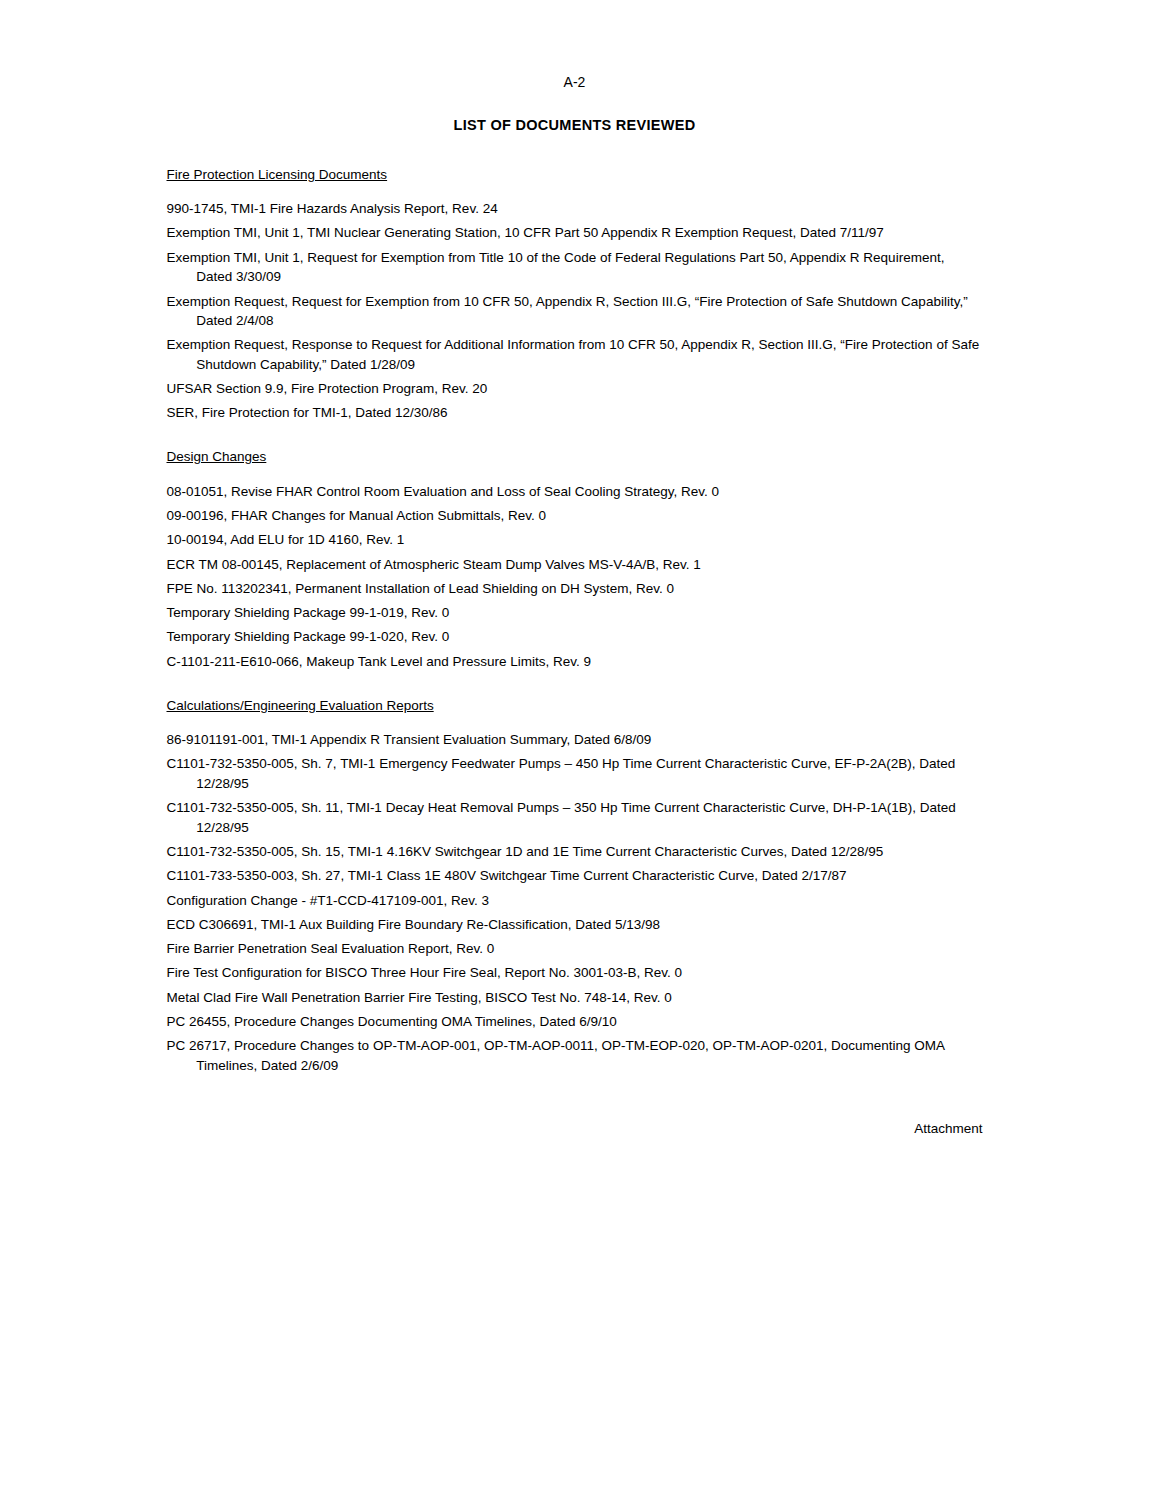A-2
LIST OF DOCUMENTS REVIEWED
Fire Protection Licensing Documents
990-1745, TMI-1 Fire Hazards Analysis Report, Rev. 24
Exemption TMI, Unit 1, TMI Nuclear Generating Station, 10 CFR Part 50 Appendix R Exemption Request, Dated 7/11/97
Exemption TMI, Unit 1, Request for Exemption from Title 10 of the Code of Federal Regulations Part 50, Appendix R Requirement, Dated 3/30/09
Exemption Request, Request for Exemption from 10 CFR 50, Appendix R, Section III.G, “Fire Protection of Safe Shutdown Capability,” Dated 2/4/08
Exemption Request, Response to Request for Additional Information from 10 CFR 50, Appendix R, Section III.G, “Fire Protection of Safe Shutdown Capability,” Dated 1/28/09
UFSAR Section 9.9, Fire Protection Program, Rev. 20
SER, Fire Protection for TMI-1, Dated 12/30/86
Design Changes
08-01051, Revise FHAR Control Room Evaluation and Loss of Seal Cooling Strategy, Rev. 0
09-00196, FHAR Changes for Manual Action Submittals, Rev. 0
10-00194, Add ELU for 1D 4160, Rev. 1
ECR TM 08-00145, Replacement of Atmospheric Steam Dump Valves MS-V-4A/B, Rev. 1
FPE No. 113202341, Permanent Installation of Lead Shielding on DH System, Rev. 0
Temporary Shielding Package 99-1-019, Rev. 0
Temporary Shielding Package 99-1-020, Rev. 0
C-1101-211-E610-066, Makeup Tank Level and Pressure Limits, Rev. 9
Calculations/Engineering Evaluation Reports
86-9101191-001, TMI-1 Appendix R Transient Evaluation Summary, Dated 6/8/09
C1101-732-5350-005, Sh. 7, TMI-1 Emergency Feedwater Pumps – 450 Hp Time Current Characteristic Curve, EF-P-2A(2B), Dated 12/28/95
C1101-732-5350-005, Sh. 11, TMI-1 Decay Heat Removal Pumps – 350 Hp Time Current Characteristic Curve, DH-P-1A(1B), Dated 12/28/95
C1101-732-5350-005, Sh. 15, TMI-1 4.16KV Switchgear 1D and 1E Time Current Characteristic Curves, Dated 12/28/95
C1101-733-5350-003, Sh. 27, TMI-1 Class 1E 480V Switchgear Time Current Characteristic Curve, Dated 2/17/87
Configuration Change - #T1-CCD-417109-001, Rev. 3
ECD C306691, TMI-1 Aux Building Fire Boundary Re-Classification, Dated 5/13/98
Fire Barrier Penetration Seal Evaluation Report, Rev. 0
Fire Test Configuration for BISCO Three Hour Fire Seal, Report No. 3001-03-B, Rev. 0
Metal Clad Fire Wall Penetration Barrier Fire Testing, BISCO Test No. 748-14, Rev. 0
PC 26455, Procedure Changes Documenting OMA Timelines, Dated 6/9/10
PC 26717, Procedure Changes to OP-TM-AOP-001, OP-TM-AOP-0011, OP-TM-EOP-020, OP-TM-AOP-0201, Documenting OMA Timelines, Dated 2/6/09
Attachment